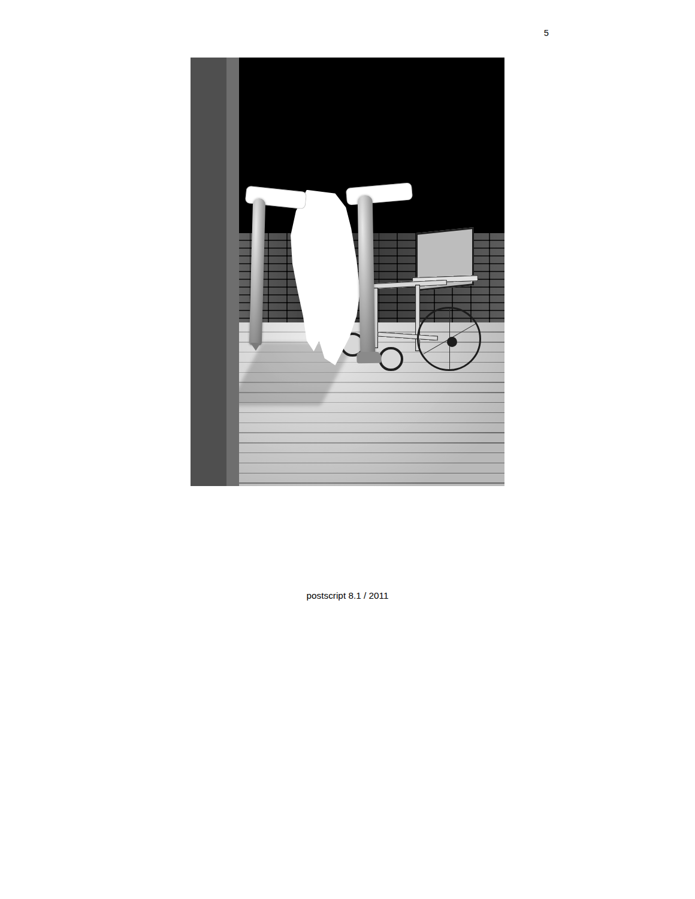5
postscript 8.1 / 2011